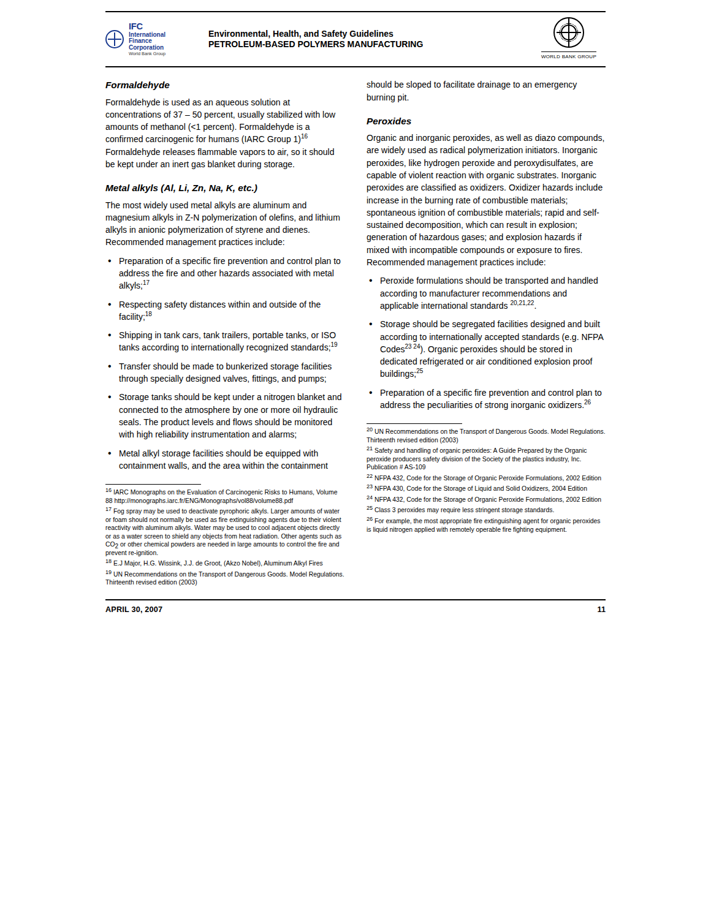IFC International Finance Corporation World Bank Group
Environmental, Health, and Safety Guidelines
PETROLEUM-BASED POLYMERS MANUFACTURING
WORLD BANK GROUP
Formaldehyde
Formaldehyde is used as an aqueous solution at concentrations of 37 – 50 percent, usually stabilized with low amounts of methanol (<1 percent). Formaldehyde is a confirmed carcinogenic for humans (IARC Group 1)16 Formaldehyde releases flammable vapors to air, so it should be kept under an inert gas blanket during storage.
Metal alkyls (Al, Li, Zn, Na, K, etc.)
The most widely used metal alkyls are aluminum and magnesium alkyls in Z-N polymerization of olefins, and lithium alkyls in anionic polymerization of styrene and dienes. Recommended management practices include:
Preparation of a specific fire prevention and control plan to address the fire and other hazards associated with metal alkyls;17
Respecting safety distances within and outside of the facility;18
Shipping in tank cars, tank trailers, portable tanks, or ISO tanks according to internationally recognized standards;19
Transfer should be made to bunkerized storage facilities through specially designed valves, fittings, and pumps;
Storage tanks should be kept under a nitrogen blanket and connected to the atmosphere by one or more oil hydraulic seals. The product levels and flows should be monitored with high reliability instrumentation and alarms;
Metal alkyl storage facilities should be equipped with containment walls, and the area within the containment
16 IARC Monographs on the Evaluation of Carcinogenic Risks to Humans, Volume 88 http://monographs.iarc.fr/ENG/Monographs/vol88/volume88.pdf
17 Fog spray may be used to deactivate pyrophoric alkyls. Larger amounts of water or foam should not normally be used as fire extinguishing agents due to their violent reactivity with aluminum alkyls. Water may be used to cool adjacent objects directly or as a water screen to shield any objects from heat radiation. Other agents such as CO2 or other chemical powders are needed in large amounts to control the fire and prevent re-ignition.
18 E.J Major, H.G. Wissink, J.J. de Groot, (Akzo Nobel), Aluminum Alkyl Fires
19 UN Recommendations on the Transport of Dangerous Goods. Model Regulations. Thirteenth revised edition (2003)
should be sloped to facilitate drainage to an emergency burning pit.
Peroxides
Organic and inorganic peroxides, as well as diazo compounds, are widely used as radical polymerization initiators. Inorganic peroxides, like hydrogen peroxide and peroxydisulfates, are capable of violent reaction with organic substrates. Inorganic peroxides are classified as oxidizers. Oxidizer hazards include increase in the burning rate of combustible materials; spontaneous ignition of combustible materials; rapid and self-sustained decomposition, which can result in explosion; generation of hazardous gases; and explosion hazards if mixed with incompatible compounds or exposure to fires. Recommended management practices include:
Peroxide formulations should be transported and handled according to manufacturer recommendations and applicable international standards 20,21,22.
Storage should be segregated facilities designed and built according to internationally accepted standards (e.g. NFPA Codes23 24). Organic peroxides should be stored in dedicated refrigerated or air conditioned explosion proof buildings;25
Preparation of a specific fire prevention and control plan to address the peculiarities of strong inorganic oxidizers.26
20 UN Recommendations on the Transport of Dangerous Goods. Model Regulations. Thirteenth revised edition (2003)
21 Safety and handling of organic peroxides: A Guide Prepared by the Organic peroxide producers safety division of the Society of the plastics industry, Inc. Publication # AS-109
22 NFPA 432, Code for the Storage of Organic Peroxide Formulations, 2002 Edition
23 NFPA 430, Code for the Storage of Liquid and Solid Oxidizers, 2004 Edition
24 NFPA 432, Code for the Storage of Organic Peroxide Formulations, 2002 Edition
25 Class 3 peroxides may require less stringent storage standards.
26 For example, the most appropriate fire extinguishing agent for organic peroxides is liquid nitrogen applied with remotely operable fire fighting equipment.
APRIL 30, 2007
11